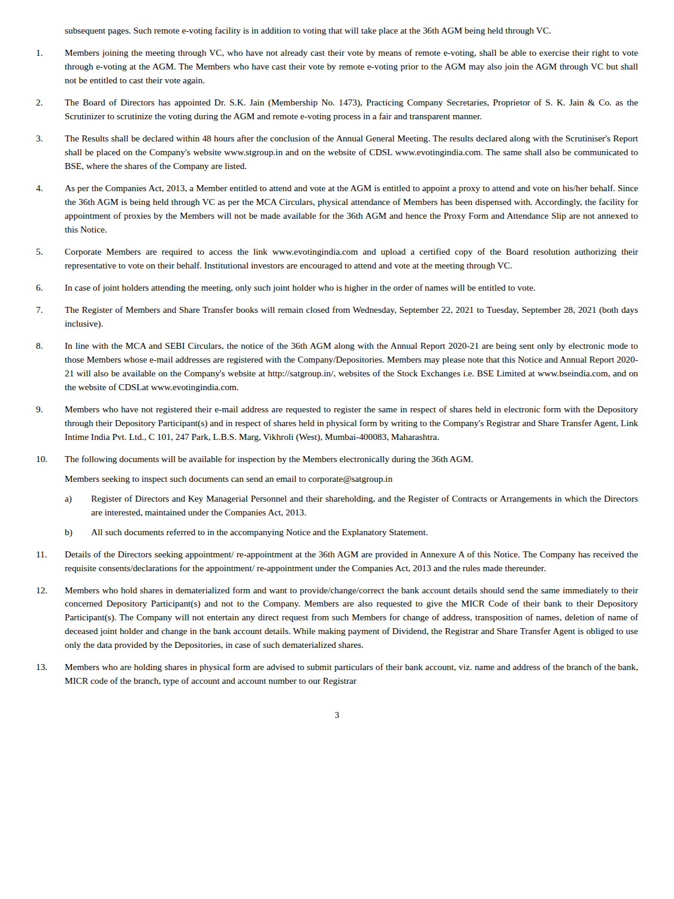subsequent pages. Such remote e-voting facility is in addition to voting that will take place at the 36th AGM being held through VC.
Members joining the meeting through VC, who have not already cast their vote by means of remote e-voting, shall be able to exercise their right to vote through e-voting at the AGM. The Members who have cast their vote by remote e-voting prior to the AGM may also join the AGM through VC but shall not be entitled to cast their vote again.
The Board of Directors has appointed Dr. S.K. Jain (Membership No. 1473), Practicing Company Secretaries, Proprietor of S. K. Jain & Co. as the Scrutinizer to scrutinize the voting during the AGM and remote e-voting process in a fair and transparent manner.
The Results shall be declared within 48 hours after the conclusion of the Annual General Meeting. The results declared along with the Scrutiniser's Report shall be placed on the Company's website www.stgroup.in and on the website of CDSL www.evotingindia.com. The same shall also be communicated to BSE, where the shares of the Company are listed.
As per the Companies Act, 2013, a Member entitled to attend and vote at the AGM is entitled to appoint a proxy to attend and vote on his/her behalf. Since the 36th AGM is being held through VC as per the MCA Circulars, physical attendance of Members has been dispensed with. Accordingly, the facility for appointment of proxies by the Members will not be made available for the 36th AGM and hence the Proxy Form and Attendance Slip are not annexed to this Notice.
Corporate Members are required to access the link www.evotingindia.com and upload a certified copy of the Board resolution authorizing their representative to vote on their behalf. Institutional investors are encouraged to attend and vote at the meeting through VC.
In case of joint holders attending the meeting, only such joint holder who is higher in the order of names will be entitled to vote.
The Register of Members and Share Transfer books will remain closed from Wednesday, September 22, 2021 to Tuesday, September 28, 2021 (both days inclusive).
In line with the MCA and SEBI Circulars, the notice of the 36th AGM along with the Annual Report 2020-21 are being sent only by electronic mode to those Members whose e-mail addresses are registered with the Company/Depositories. Members may please note that this Notice and Annual Report 2020-21 will also be available on the Company's website at http://satgroup.in/, websites of the Stock Exchanges i.e. BSE Limited at www.bseindia.com, and on the website of CDSLat www.evotingindia.com.
Members who have not registered their e-mail address are requested to register the same in respect of shares held in electronic form with the Depository through their Depository Participant(s) and in respect of shares held in physical form by writing to the Company's Registrar and Share Transfer Agent, Link Intime India Pvt. Ltd., C 101, 247 Park, L.B.S. Marg, Vikhroli (West), Mumbai-400083, Maharashtra.
The following documents will be available for inspection by the Members electronically during the 36th AGM.
Members seeking to inspect such documents can send an email to corporate@satgroup.in
Register of Directors and Key Managerial Personnel and their shareholding, and the Register of Contracts or Arrangements in which the Directors are interested, maintained under the Companies Act, 2013.
All such documents referred to in the accompanying Notice and the Explanatory Statement.
Details of the Directors seeking appointment/ re-appointment at the 36th AGM are provided in Annexure A of this Notice. The Company has received the requisite consents/declarations for the appointment/ re-appointment under the Companies Act, 2013 and the rules made thereunder.
Members who hold shares in dematerialized form and want to provide/change/correct the bank account details should send the same immediately to their concerned Depository Participant(s) and not to the Company. Members are also requested to give the MICR Code of their bank to their Depository Participant(s). The Company will not entertain any direct request from such Members for change of address, transposition of names, deletion of name of deceased joint holder and change in the bank account details. While making payment of Dividend, the Registrar and Share Transfer Agent is obliged to use only the data provided by the Depositories, in case of such dematerialized shares.
Members who are holding shares in physical form are advised to submit particulars of their bank account, viz. name and address of the branch of the bank, MICR code of the branch, type of account and account number to our Registrar
3